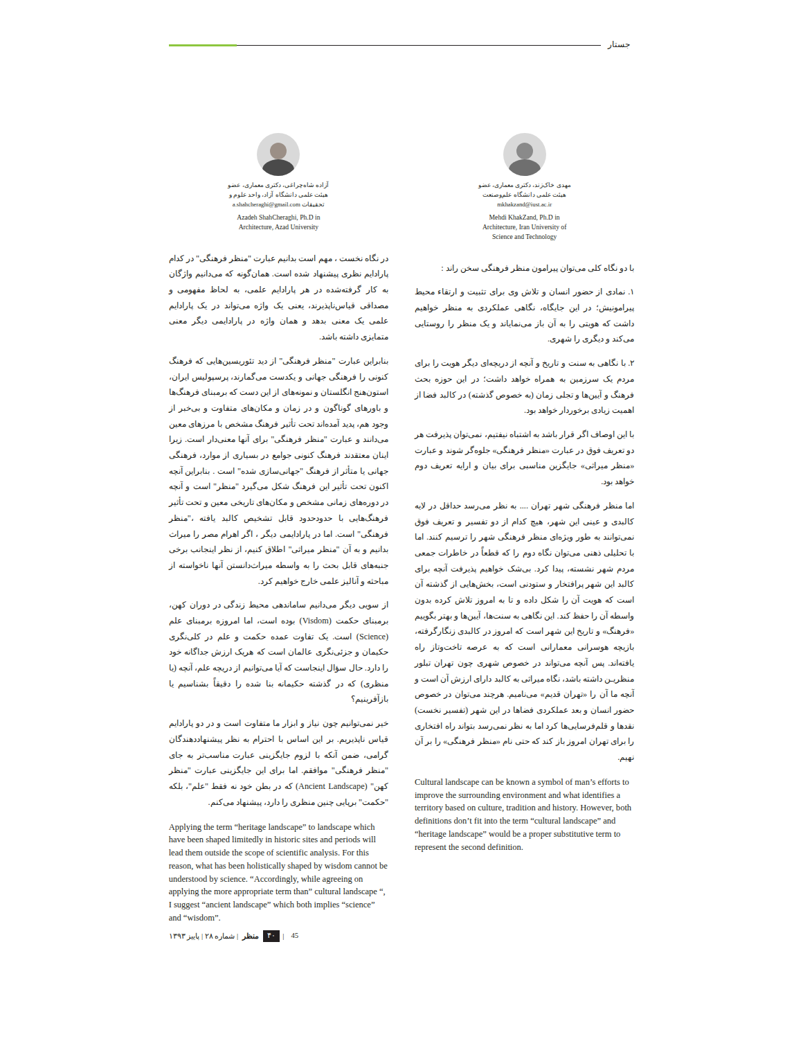جستار
مهدی خاک‌زند، دکتری معماری، عضو
هیئت علمی دانشگاه علم‌وصنعت
mkhakzand@iust.ac.ir
Mehdi KhakZand, Ph.D in
Architecture, Iran University of
Science and Technology
با دو نگاه کلی می‌توان پیرامون منظر فرهنگی سخن راند :
۱. نمادی از حضور انسان و تلاش وی برای تثبیت و ارتقاء محیط پیرامونیش؛ در این جایگاه، نگاهی عملکردی به منظر خواهیم داشت که هویتی را به آن باز می‌نمایاند و یک منظر را روستایی می‌کند و دیگری را شهری.
۲. با نگاهی به سنت و تاریخ و آنچه از دریچه‌ای دیگر هویت را برای مردم یک سرزمین به همراه خواهد داشت؛ در این حوزه بحث فرهنگ و آیین‌ها و تجلی زمان (به خصوص گذشته) در کالبد فضا از اهمیت زیادی برخوردار خواهد بود.
با این اوصاف اگر قرار باشد به اشتباه نیفتیم، نمی‌توان پذیرفت هر دو تعریف فوق در عبارت «منظر فرهنگی» جلوه‌گر شوند و عبارت «منظر میراثی» جایگزین مناسبی برای بیان و ارایه تعریف دوم خواهد بود.
اما منظر فرهنگی شهر تهران .... به نظر می‌رسد حداقل در لایه کالبدی و عینی این شهر، هیچ کدام از دو تفسیر و تعریف فوق نمی‌توانند به طور ویژه‌ای منظر فرهنگی شهر را ترسیم کنند. اما با تحلیلی ذهنی می‌توان نگاه دوم را که قطعاً در خاطرات جمعی مردم شهر نشسته، پیدا کرد. بی‌شک خواهیم پذیرفت آنچه برای کالبد این شهر پرافتخار و ستودنی است، بخش‌هایی از گذشته آن است که هویت آن را شکل داده و تا به امروز تلاش کرده بدون واسطه آن را حفظ کند. این نگاهی به سنت‌ها، آیین‌ها و بهتر بگوییم «فرهنگ» و تاریخ این شهر است که امروز در کالبدی زنگارگرفته، بازیچه هوسرانی معمارانی است که به عرصه تاخت‌وتاز راه یافته‌اند. پس آنچه می‌تواند در خصوص شهری چون تهران تبلور منظریـن داشته باشد، نگاه میراثی به کالبد دارای ارزش آن است و آنچه ما آن را «تهران قدیم» می‌نامیم. هرچند می‌توان در خصوص حضور انسان و بعد عملکردی فضاها در این شهر (تفسیر نخست) نقدها و قلم‌فرسایی‌ها کرد اما به نظر نمی‌رسد بتواند راه افتخاری را برای تهران امروز باز کند که حتی نام «منظر فرهنگی» را بر آن نهیم.
Cultural landscape can be known a symbol of man’s efforts to improve the surrounding environment and what identifies a territory based on culture, tradition and history. However, both definitions don’t fit into the term “cultural landscape” and “heritage landscape” would be a proper substitutive term to represent the second definition.
آزاده شاه‌چراغی، دکتری معماری، عضو
هیئت علمی دانشگاه آزاد، واحد علوم و
تحقیقات a.shahcheraghi@gmail.com
Azadeh ShahCheraghi, Ph.D in
Architecture, Azad University
در نگاه نخست ، مهم است بدانیم عبارت "منظر فرهنگی" در کدام پارادایم نظری پیشنهاد شده است. همان‌گونه که می‌دانیم واژگان به کار گرفته‌شده در هر پارادایم علمی، به لحاظ مفهومی و مصداقی قیاس‌ناپذیرند، یعنی یک واژه می‌تواند در یک پارادایم علمی یک معنی بدهد و همان واژه در پارادایمی دیگر معنی متمایزی داشته باشد.
بنابراین عبارت "منظر فرهنگی" از دید تئوریسین‌هایی که فرهنگ کنونی را فرهنگی جهانی و یکدست می‌گمارند، پرسپولیس ایران، استون‌هنج انگلستان و نمونه‌های از این دست که برمبنای فرهنگ‌ها و باورهای گوناگون و در زمان و مکان‌های متفاوت و بی‌خبر از وجود هم، پدید آمده‌اند تحت تأثیر فرهنگ مشخص با مرزهای معین می‌دانند و عبارت "منظر فرهنگی" برای آنها معنی‌دار است. زیرا اینان معتقدند فرهنگ کنونی جوامع در بسیاری از موارد، فرهنگی جهانی یا متأثر از فرهنگ "جهانی‌سازی شده" است . بنابراین آنچه اکنون تحت تأثیر این فرهنگ شکل می‌گیرد "منظر" است و آنچه در دوره‌های زمانی مشخص و مکان‌های تاریخی معین و تحت تأثیر فرهنگ‌هایی با حدودحدود قابل تشخیص کالبد یافته ،"منظر فرهنگی" است. اما در پارادایمی دیگر ، اگر اهرام مصر را میراث بدانیم و به آن "منظر میراثی" اطلاق کنیم، از نظر اینجانب برخی جنبه‌های قابل بحث را به واسطه میراث‌دانستن آنها ناخواسته از مباحثه و آنالیز علمی خارج خواهیم کرد.
از سویی دیگر می‌دانیم ساماندهی محیط زندگی در دوران کهن، برمبنای حکمت (Visdom) بوده است، اما امروزه برمبنای علم (Science) است. یک تفاوت عمده حکمت و علم در کلی‌نگری حکیمان و جزئی‌نگری عالمان است که هریک ارزش جداگانه خود را دارد. حال سؤال اینجاست که آیا می‌توانیم از دریچه علم، آنچه (یا منظری) که در گذشته حکیمانه بنا شده را دقیقاً بشناسیم یا بازآفرینیم؟
خیر نمی‌توانیم چون نیاز و ابزار ما متفاوت است و در دو پارادایم قیاس ناپذیریم. بر این اساس با احترام به نظر پیشنهاددهندگان گرامی، ضمن آنکه با لزوم جایگزینی عبارت مناسب‌تر به جای "منظر فرهنگی" موافقم. اما برای این جایگزینی عبارت "منظر کهن" (Ancient Landscape) که در بطن خود نه فقط "علم"، بلکه "حکمت" برپایی چنین منظری را دارد، پیشنهاد می‌کنم.
Applying the term “heritage landscape” to landscape which have been shaped limitedly in historic sites and periods will lead them outside the scope of scientific analysis. For this reason, what has been holistically shaped by wisdom cannot be understood by science. “Accordingly, while agreeing on applying the more appropriate term than” cultural landscape “, I suggest “ancient landscape” which both implies “science” and “wisdom”.
۴۰ | 45
منظر
| شماره ۲۸ | پاییز ۱۳۹۳